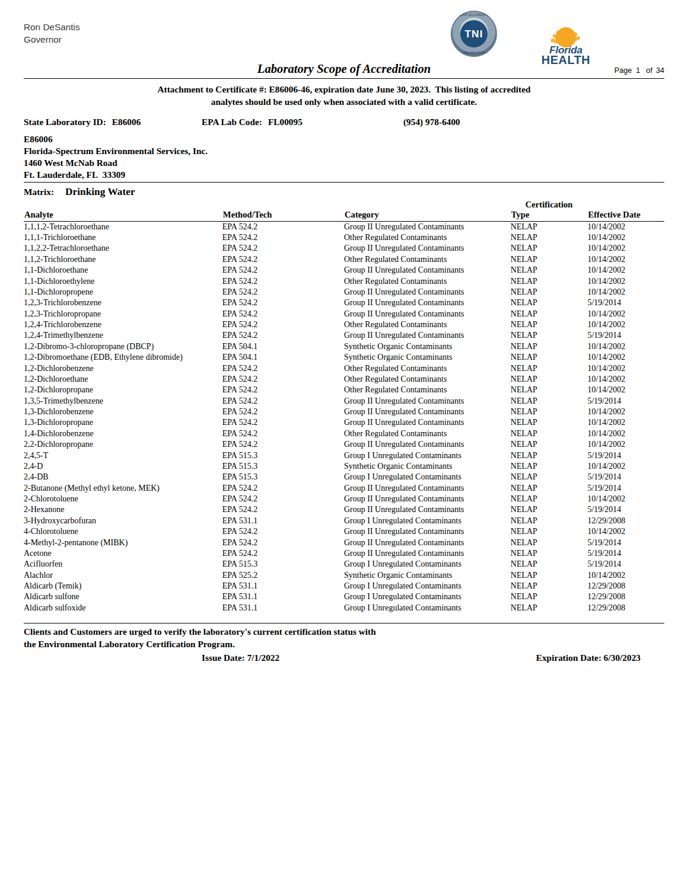Ron DeSantis
Governor
NELAP ACCREDITED
TNI
LABORATORY
Florida HEALTH
Laboratory Scope of Accreditation
Page 1of34
Attachment to Certificate #: E86006-46, expiration date June 30, 2023. This listing of accredited
analytes should be used only when associated with a valid certificate.
State Laboratory ID: E86006
EPA Lab Code: FL00095
(954) 978-6400
E86006
Florida-Spectrum Environmental Services, Inc.
1460 West McNab Road
Ft. Lauderdale, FL 33309
Matrix:
Drinking Water
| Analyte | Method/Tech | Category | Certification Type | Effective Date |
| --- | --- | --- | --- | --- |
| 1,1,1,2-Tetrachloroethane | EPA 524.2 | Group II Unregulated Contaminants | NELAP | 10/14/2002 |
| 1,1,1-Trichloroethane | EPA 524.2 | Other Regulated Contaminants | NELAP | 10/14/2002 |
| 1,1,2,2-Tetrachloroethane | EPA 524.2 | Group II Unregulated Contaminants | NELAP | 10/14/2002 |
| 1,1,2-Trichloroethane | EPA 524.2 | Other Regulated Contaminants | NELAP | 10/14/2002 |
| 1,1-Dichloroethane | EPA 524.2 | Group II Unregulated Contaminants | NELAP | 10/14/2002 |
| 1,1-Dichloroethylene | EPA 524.2 | Other Regulated Contaminants | NELAP | 10/14/2002 |
| 1,1-Dichloropropene | EPA 524.2 | Group II Unregulated Contaminants | NELAP | 10/14/2002 |
| 1,2,3-Trichlorobenzene | EPA 524.2 | Group II Unregulated Contaminants | NELAP | 5/19/2014 |
| 1,2,3-Trichloropropane | EPA 524.2 | Group II Unregulated Contaminants | NELAP | 10/14/2002 |
| 1,2,4-Trichlorobenzene | EPA 524.2 | Other Regulated Contaminants | NELAP | 10/14/2002 |
| 1,2,4-Trimethylbenzene | EPA 524.2 | Group II Unregulated Contaminants | NELAP | 5/19/2014 |
| 1,2-Dibromo-3-chloropropane (DBCP) | EPA 504.1 | Synthetic Organic Contaminants | NELAP | 10/14/2002 |
| 1,2-Dibromoethane (EDB, Ethylene dibromide) | EPA 504.1 | Synthetic Organic Contaminants | NELAP | 10/14/2002 |
| 1,2-Dichlorobenzene | EPA 524.2 | Other Regulated Contaminants | NELAP | 10/14/2002 |
| 1,2-Dichloroethane | EPA 524.2 | Other Regulated Contaminants | NELAP | 10/14/2002 |
| 1,2-Dichloropropane | EPA 524.2 | Other Regulated Contaminants | NELAP | 10/14/2002 |
| 1,3,5-Trimethylbenzene | EPA 524.2 | Group II Unregulated Contaminants | NELAP | 5/19/2014 |
| 1,3-Dichlorobenzene | EPA 524.2 | Group II Unregulated Contaminants | NELAP | 10/14/2002 |
| 1,3-Dichloropropane | EPA 524.2 | Group II Unregulated Contaminants | NELAP | 10/14/2002 |
| 1,4-Dichlorobenzene | EPA 524.2 | Other Regulated Contaminants | NELAP | 10/14/2002 |
| 2,2-Dichloropropane | EPA 524.2 | Group II Unregulated Contaminants | NELAP | 10/14/2002 |
| 2,4,5-T | EPA 515.3 | Group I Unregulated Contaminants | NELAP | 5/19/2014 |
| 2,4-D | EPA 515.3 | Synthetic Organic Contaminants | NELAP | 10/14/2002 |
| 2,4-DB | EPA 515.3 | Group I Unregulated Contaminants | NELAP | 5/19/2014 |
| 2-Butanone (Methyl ethyl ketone, MEK) | EPA 524.2 | Group II Unregulated Contaminants | NELAP | 5/19/2014 |
| 2-Chlorotoluene | EPA 524.2 | Group II Unregulated Contaminants | NELAP | 10/14/2002 |
| 2-Hexanone | EPA 524.2 | Group II Unregulated Contaminants | NELAP | 5/19/2014 |
| 3-Hydroxycarbofuran | EPA 531.1 | Group I Unregulated Contaminants | NELAP | 12/29/2008 |
| 4-Chlorotoluene | EPA 524.2 | Group II Unregulated Contaminants | NELAP | 10/14/2002 |
| 4-Methyl-2-pentanone (MIBK) | EPA 524.2 | Group II Unregulated Contaminants | NELAP | 5/19/2014 |
| Acetone | EPA 524.2 | Group II Unregulated Contaminants | NELAP | 5/19/2014 |
| Acifluorfen | EPA 515.3 | Group I Unregulated Contaminants | NELAP | 5/19/2014 |
| Alachlor | EPA 525.2 | Synthetic Organic Contaminants | NELAP | 10/14/2002 |
| Aldicarb (Temik) | EPA 531.1 | Group I Unregulated Contaminants | NELAP | 12/29/2008 |
| Aldicarb sulfone | EPA 531.1 | Group I Unregulated Contaminants | NELAP | 12/29/2008 |
| Aldicarb sulfoxide | EPA 531.1 | Group I Unregulated Contaminants | NELAP | 12/29/2008 |
Clients and Customers are urged to verify the laboratory's current certification status with
the Environmental Laboratory Certification Program.
Issue Date: 7/1/2022 Expiration Date: 6/30/2023